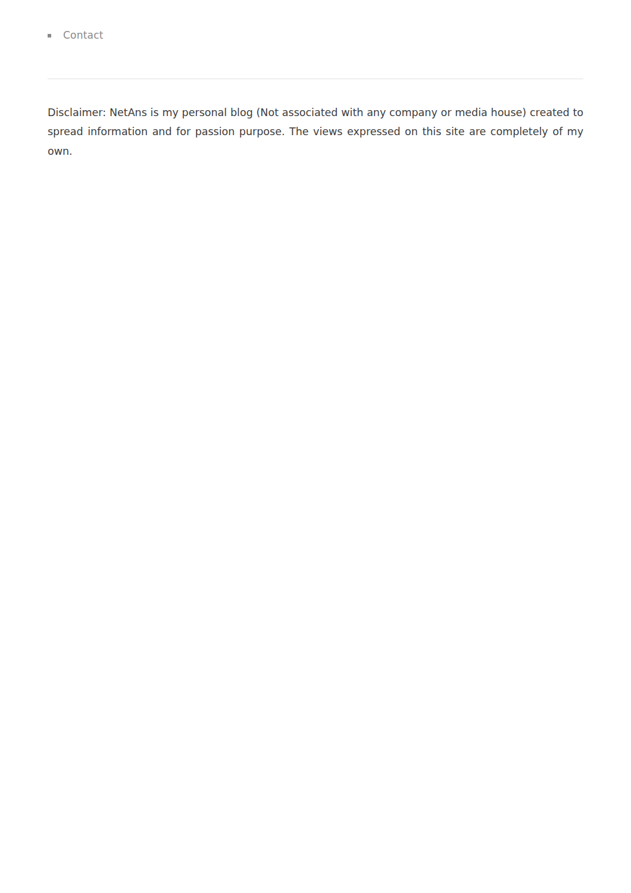Contact
Disclaimer: NetAns is my personal blog (Not associated with any company or media house) created to spread information and for passion purpose. The views expressed on this site are completely of my own.